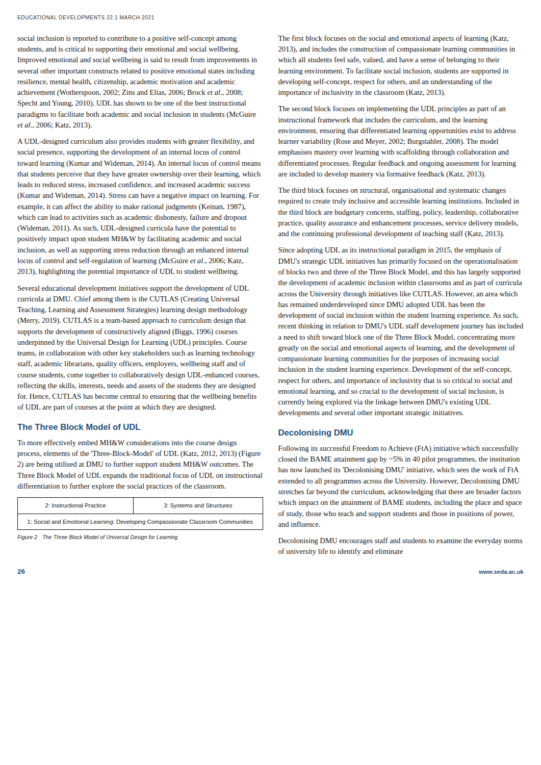EDUCATIONAL DEVELOPMENTS 22.1 MARCH 2021
social inclusion is reported to contribute to a positive self-concept among students, and is critical to supporting their emotional and social wellbeing. Improved emotional and social wellbeing is said to result from improvements in several other important constructs related to positive emotional states including resilience, mental health, citizenship, academic motivation and academic achievement (Wotherspoon, 2002; Zins and Elias, 2006; Brock et al., 2008; Specht and Young, 2010). UDL has shown to be one of the best instructional paradigms to facilitate both academic and social inclusion in students (McGuire et al., 2006; Katz, 2013).
A UDL-designed curriculum also provides students with greater flexibility, and social presence, supporting the development of an internal locus of control toward learning (Kumar and Wideman, 2014). An internal locus of control means that students perceive that they have greater ownership over their learning, which leads to reduced stress, increased confidence, and increased academic success (Kumar and Wideman, 2014). Stress can have a negative impact on learning. For example, it can affect the ability to make rational judgments (Keinan, 1987), which can lead to activities such as academic dishonesty, failure and dropout (Wideman, 2011). As such, UDL-designed curricula have the potential to positively impact upon student MH&W by facilitating academic and social inclusion, as well as supporting stress reduction through an enhanced internal locus of control and self-regulation of learning (McGuire et al., 2006; Katz, 2013), highlighting the potential importance of UDL to student wellbeing.
Several educational development initiatives support the development of UDL curricula at DMU. Chief among them is the CUTLAS (Creating Universal Teaching, Learning and Assessment Strategies) learning design methodology (Merry, 2019). CUTLAS is a team-based approach to curriculum design that supports the development of constructively aligned (Biggs, 1996) courses underpinned by the Universal Design for Learning (UDL) principles. Course teams, in collaboration with other key stakeholders such as learning technology staff, academic librarians, quality officers, employers, wellbeing staff and of course students, come together to collaboratively design UDL-enhanced courses, reflecting the skills, interests, needs and assets of the students they are designed for. Hence, CUTLAS has become central to ensuring that the wellbeing benefits of UDL are part of courses at the point at which they are designed.
The Three Block Model of UDL
To more effectively embed MH&W considerations into the course design process, elements of the 'Three-Block-Model' of UDL (Katz, 2012, 2013) (Figure 2) are being utilised at DMU to further support student MH&W outcomes. The Three Block Model of UDL expands the traditional focus of UDL on instructional differentiation to further explore the social practices of the classroom.
| 2: Instructional Practice | 3: Systems and Structures |
| 1: Social and Emotional Learning: Developing Compassionate Classroom Communities |
Figure 2 The Three Block Model of Universal Design for Learning
The first block focuses on the social and emotional aspects of learning (Katz, 2013), and includes the construction of compassionate learning communities in which all students feel safe, valued, and have a sense of belonging to their learning environment. To facilitate social inclusion, students are supported in developing self-concept, respect for others, and an understanding of the importance of inclusivity in the classroom (Katz, 2013).
The second block focuses on implementing the UDL principles as part of an instructional framework that includes the curriculum, and the learning environment, ensuring that differentiated learning opportunities exist to address learner variability (Rose and Meyer, 2002; Burgstahler, 2008). The model emphasises mastery over learning with scaffolding through collaboration and differentiated processes. Regular feedback and ongoing assessment for learning are included to develop mastery via formative feedback (Katz, 2013).
The third block focuses on structural, organisational and systematic changes required to create truly inclusive and accessible learning institutions. Included in the third block are budgetary concerns, staffing, policy, leadership, collaborative practice, quality assurance and enhancement processes, service delivery models, and the continuing professional development of teaching staff (Katz, 2013).
Since adopting UDL as its instructional paradigm in 2015, the emphasis of DMU's strategic UDL initiatives has primarily focused on the operationalisation of blocks two and three of the Three Block Model, and this has largely supported the development of academic inclusion within classrooms and as part of curricula across the University through initiatives like CUTLAS. However, an area which has remained underdeveloped since DMU adopted UDL has been the development of social inclusion within the student learning experience. As such, recent thinking in relation to DMU's UDL staff development journey has included a need to shift toward block one of the Three Block Model, concentrating more greatly on the social and emotional aspects of learning, and the development of compassionate learning communities for the purposes of increasing social inclusion in the student learning experience. Development of the self-concept, respect for others, and importance of inclusivity that is so critical to social and emotional learning, and so crucial to the development of social inclusion, is currently being explored via the linkage between DMU's existing UDL developments and several other important strategic initiatives.
Decolonising DMU
Following its successful Freedom to Achieve (FtA) initiative which successfully closed the BAME attainment gap by ~5% in 40 pilot programmes, the institution has now launched its 'Decolonising DMU' initiative, which sees the work of FtA extended to all programmes across the University. However, Decolonising DMU stretches far beyond the curriculum, acknowledging that there are broader factors which impact on the attainment of BAME students, including the place and space of study, those who teach and support students and those in positions of power, and influence.
Decolonising DMU encourages staff and students to examine the everyday norms of university life to identify and eliminate
26
www.seda.ac.uk